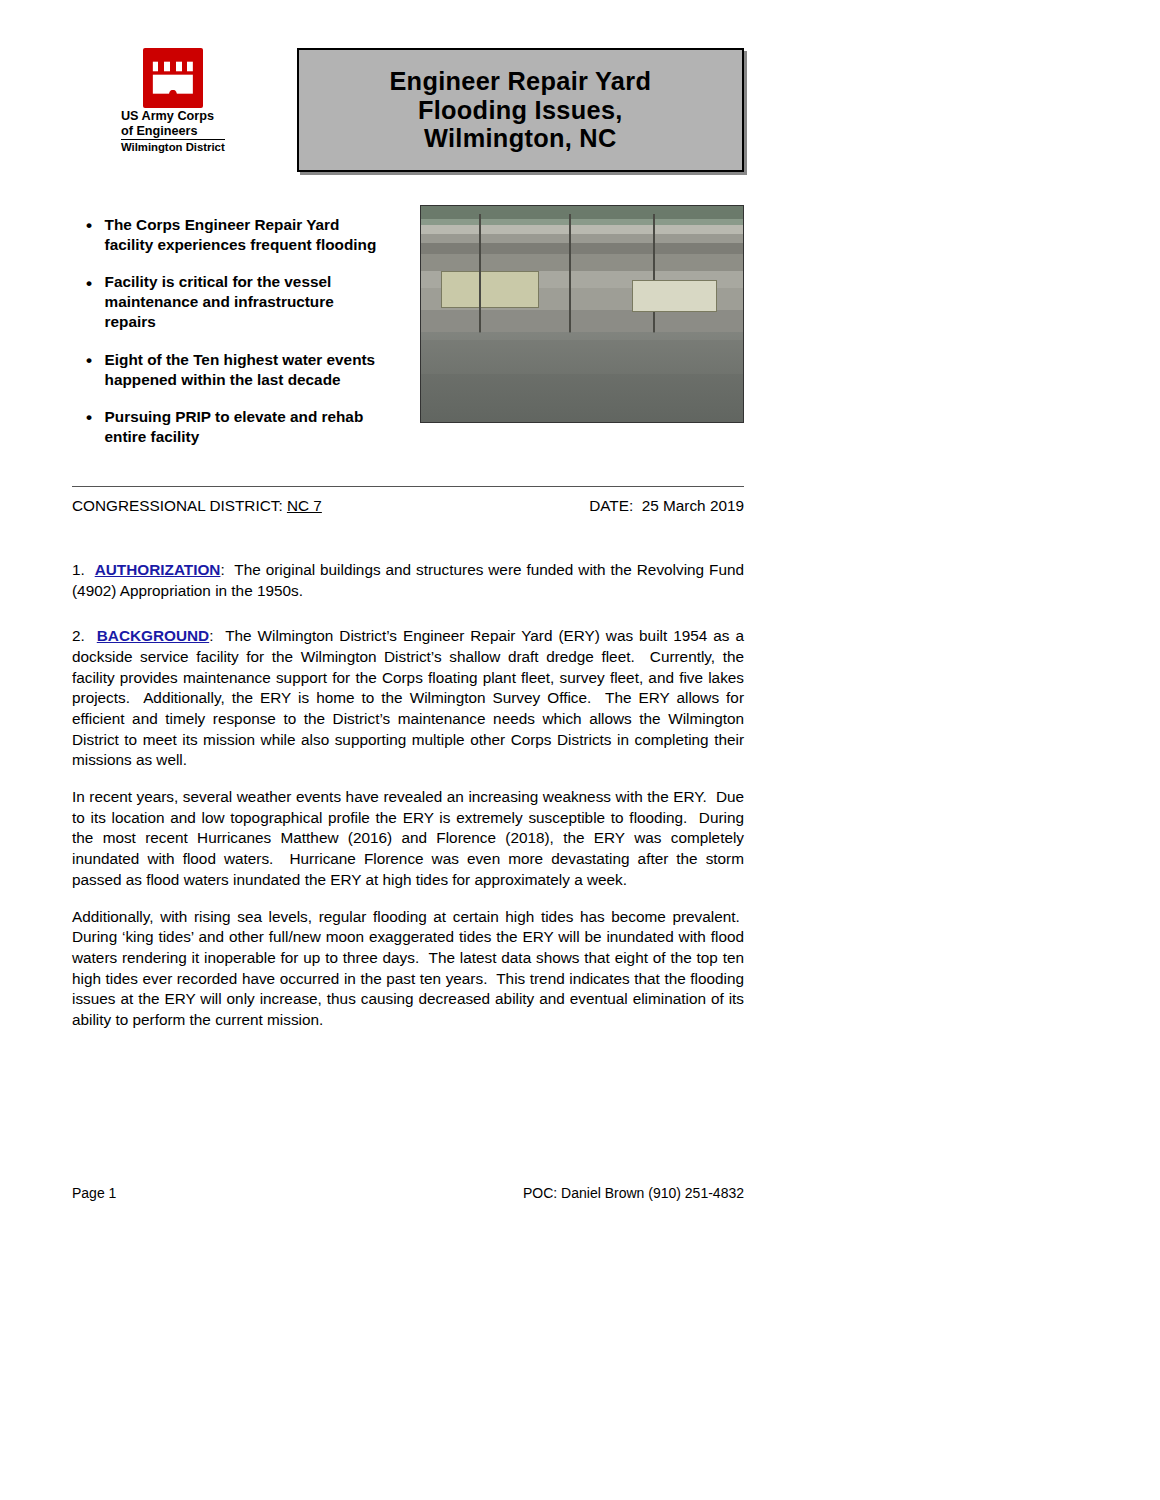US Army Corps
of EngineersWilmington District
Engineer Repair Yard
Flooding Issues,
Wilmington, NC
The Corps Engineer Repair Yard facility experiences frequent flooding
Facility is critical for the vessel maintenance and infrastructure repairs
Eight of the Ten highest water events happened within the last decade
Pursuing PRIP to elevate and rehab entire facility
CONGRESSIONAL DISTRICT: NC 7
DATE: 25 March 2019
AUTHORIZATION: The original buildings and structures were funded with the Revolving Fund (4902) Appropriation in the 1950s.
2. BACKGROUND: The Wilmington District’s Engineer Repair Yard (ERY) was built 1954 as a dockside service facility for the Wilmington District’s shallow draft dredge fleet. Currently, the facility provides maintenance support for the Corps floating plant fleet, survey fleet, and five lakes projects. Additionally, the ERY is home to the Wilmington Survey Office. The ERY allows for efficient and timely response to the District’s maintenance needs which allows the Wilmington District to meet its mission while also supporting multiple other Corps Districts in completing their missions as well.
In recent years, several weather events have revealed an increasing weakness with the ERY. Due to its location and low topographical profile the ERY is extremely susceptible to flooding. During the most recent Hurricanes Matthew (2016) and Florence (2018), the ERY was completely inundated with flood waters. Hurricane Florence was even more devastating after the storm passed as flood waters inundated the ERY at high tides for approximately a week.
Additionally, with rising sea levels, regular flooding at certain high tides has become prevalent. During ‘king tides’ and other full/new moon exaggerated tides the ERY will be inundated with flood waters rendering it inoperable for up to three days. The latest data shows that eight of the top ten high tides ever recorded have occurred in the past ten years. This trend indicates that the flooding issues at the ERY will only increase, thus causing decreased ability and eventual elimination of its ability to perform the current mission.
Page 1
POC: Daniel Brown (910) 251-4832